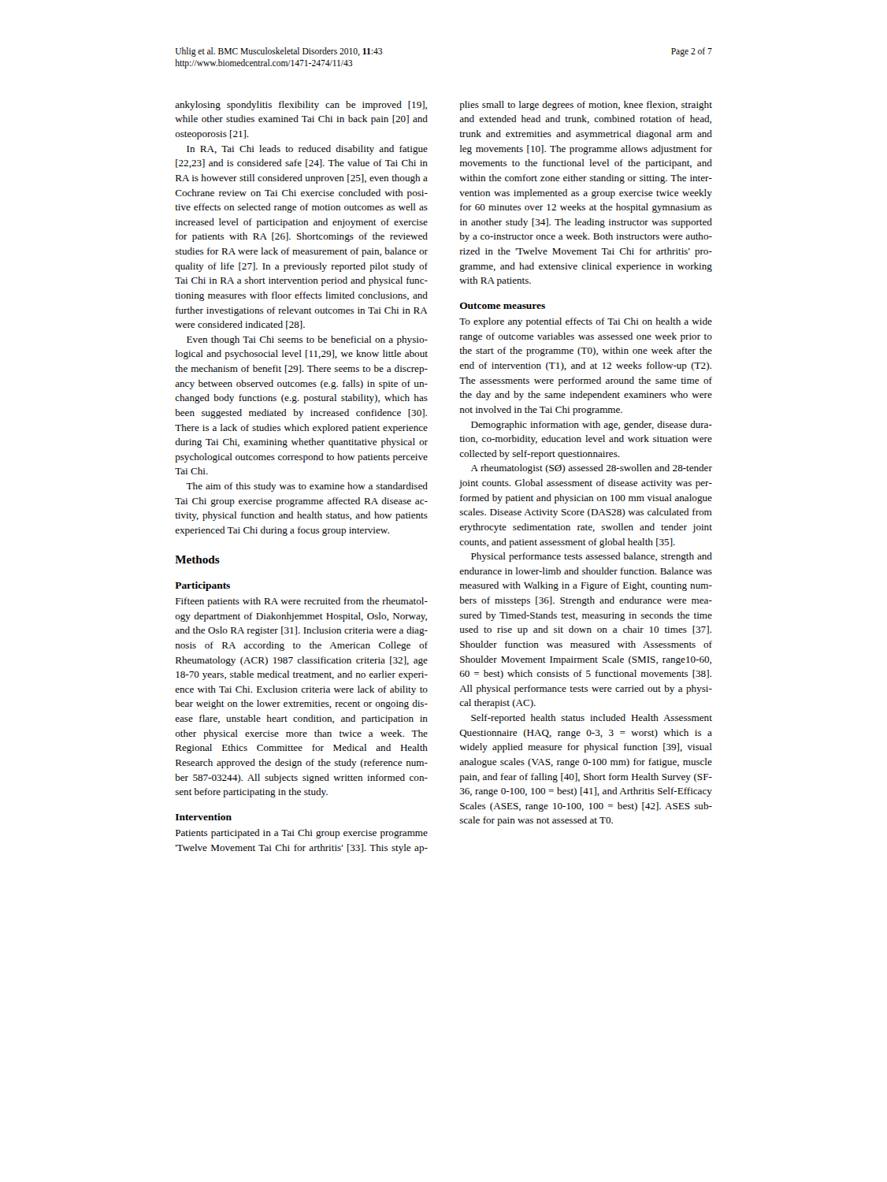Uhlig et al. BMC Musculoskeletal Disorders 2010, 11:43
http://www.biomedcentral.com/1471-2474/11/43
Page 2 of 7
ankylosing spondylitis flexibility can be improved [19], while other studies examined Tai Chi in back pain [20] and osteoporosis [21].
In RA, Tai Chi leads to reduced disability and fatigue [22,23] and is considered safe [24]. The value of Tai Chi in RA is however still considered unproven [25], even though a Cochrane review on Tai Chi exercise concluded with positive effects on selected range of motion outcomes as well as increased level of participation and enjoyment of exercise for patients with RA [26]. Shortcomings of the reviewed studies for RA were lack of measurement of pain, balance or quality of life [27]. In a previously reported pilot study of Tai Chi in RA a short intervention period and physical functioning measures with floor effects limited conclusions, and further investigations of relevant outcomes in Tai Chi in RA were considered indicated [28].
Even though Tai Chi seems to be beneficial on a physiological and psychosocial level [11,29], we know little about the mechanism of benefit [29]. There seems to be a discrepancy between observed outcomes (e.g. falls) in spite of unchanged body functions (e.g. postural stability), which has been suggested mediated by increased confidence [30]. There is a lack of studies which explored patient experience during Tai Chi, examining whether quantitative physical or psychological outcomes correspond to how patients perceive Tai Chi.
The aim of this study was to examine how a standardised Tai Chi group exercise programme affected RA disease activity, physical function and health status, and how patients experienced Tai Chi during a focus group interview.
Methods
Participants
Fifteen patients with RA were recruited from the rheumatology department of Diakonhjemmet Hospital, Oslo, Norway, and the Oslo RA register [31]. Inclusion criteria were a diagnosis of RA according to the American College of Rheumatology (ACR) 1987 classification criteria [32], age 18-70 years, stable medical treatment, and no earlier experience with Tai Chi. Exclusion criteria were lack of ability to bear weight on the lower extremities, recent or ongoing disease flare, unstable heart condition, and participation in other physical exercise more than twice a week. The Regional Ethics Committee for Medical and Health Research approved the design of the study (reference number 587-03244). All subjects signed written informed consent before participating in the study.
Intervention
Patients participated in a Tai Chi group exercise programme 'Twelve Movement Tai Chi for arthritis' [33]. This style applies small to large degrees of motion, knee flexion, straight and extended head and trunk, combined rotation of head, trunk and extremities and asymmetrical diagonal arm and leg movements [10]. The programme allows adjustment for movements to the functional level of the participant, and within the comfort zone either standing or sitting. The intervention was implemented as a group exercise twice weekly for 60 minutes over 12 weeks at the hospital gymnasium as in another study [34]. The leading instructor was supported by a co-instructor once a week. Both instructors were authorized in the 'Twelve Movement Tai Chi for arthritis' programme, and had extensive clinical experience in working with RA patients.
Outcome measures
To explore any potential effects of Tai Chi on health a wide range of outcome variables was assessed one week prior to the start of the programme (T0), within one week after the end of intervention (T1), and at 12 weeks follow-up (T2). The assessments were performed around the same time of the day and by the same independent examiners who were not involved in the Tai Chi programme.
Demographic information with age, gender, disease duration, co-morbidity, education level and work situation were collected by self-report questionnaires.
A rheumatologist (SØ) assessed 28-swollen and 28-tender joint counts. Global assessment of disease activity was performed by patient and physician on 100 mm visual analogue scales. Disease Activity Score (DAS28) was calculated from erythrocyte sedimentation rate, swollen and tender joint counts, and patient assessment of global health [35].
Physical performance tests assessed balance, strength and endurance in lower-limb and shoulder function. Balance was measured with Walking in a Figure of Eight, counting numbers of missteps [36]. Strength and endurance were measured by Timed-Stands test, measuring in seconds the time used to rise up and sit down on a chair 10 times [37]. Shoulder function was measured with Assessments of Shoulder Movement Impairment Scale (SMIS, range10-60, 60 = best) which consists of 5 functional movements [38]. All physical performance tests were carried out by a physical therapist (AC).
Self-reported health status included Health Assessment Questionnaire (HAQ, range 0-3, 3 = worst) which is a widely applied measure for physical function [39], visual analogue scales (VAS, range 0-100 mm) for fatigue, muscle pain, and fear of falling [40], Short form Health Survey (SF-36, range 0-100, 100 = best) [41], and Arthritis Self-Efficacy Scales (ASES, range 10-100, 100 = best) [42]. ASES sub-scale for pain was not assessed at T0.